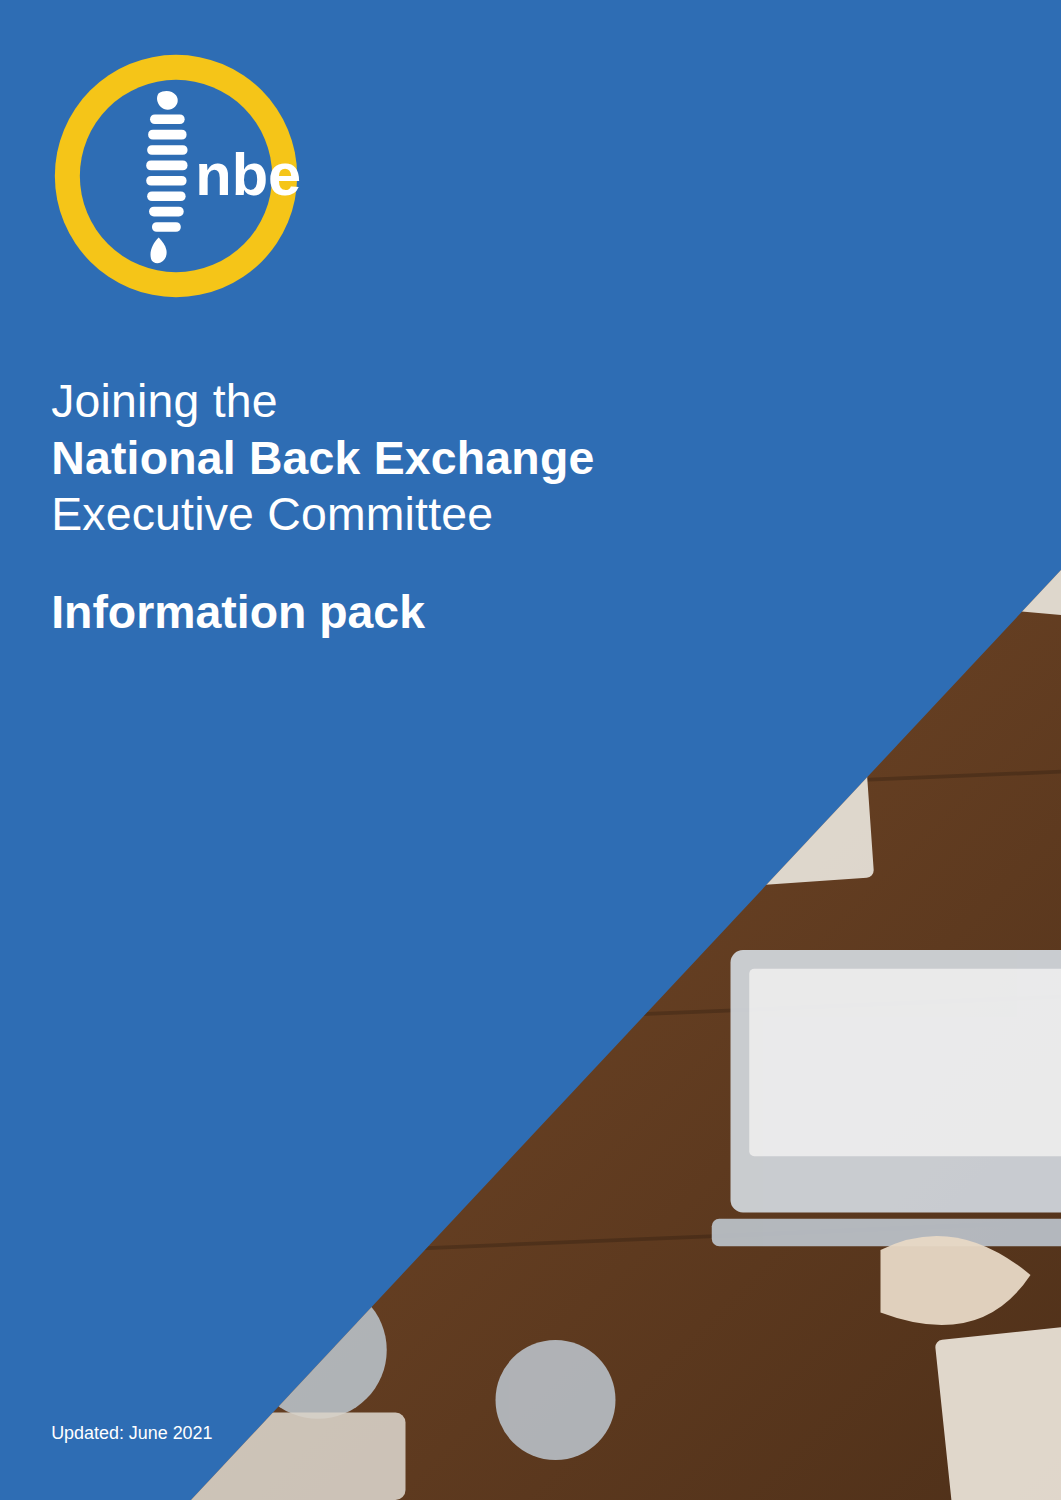nbe
Joining the National Back Exchange Executive Committee
Information pack
Updated: June 2021